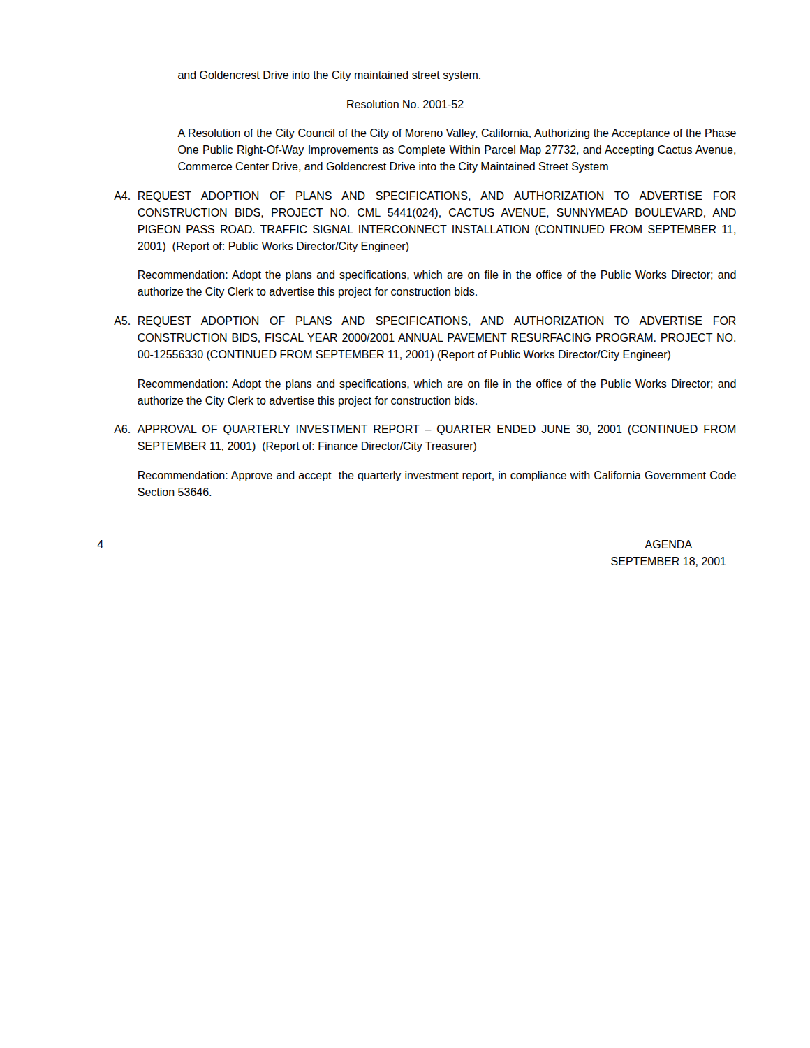and Goldencrest Drive into the City maintained street system.
Resolution No. 2001-52
A Resolution of the City Council of the City of Moreno Valley, California, Authorizing the Acceptance of the Phase One Public Right-Of-Way Improvements as Complete Within Parcel Map 27732, and Accepting Cactus Avenue, Commerce Center Drive, and Goldencrest Drive into the City Maintained Street System
A4.
REQUEST ADOPTION OF PLANS AND SPECIFICATIONS, AND AUTHORIZATION TO ADVERTISE FOR CONSTRUCTION BIDS, PROJECT NO. CML 5441(024), CACTUS AVENUE, SUNNYMEAD BOULEVARD, AND PIGEON PASS ROAD. TRAFFIC SIGNAL INTERCONNECT INSTALLATION (CONTINUED FROM SEPTEMBER 11, 2001) (Report of: Public Works Director/City Engineer)
Recommendation: Adopt the plans and specifications, which are on file in the office of the Public Works Director; and authorize the City Clerk to advertise this project for construction bids.
A5.
REQUEST ADOPTION OF PLANS AND SPECIFICATIONS, AND AUTHORIZATION TO ADVERTISE FOR CONSTRUCTION BIDS, FISCAL YEAR 2000/2001 ANNUAL PAVEMENT RESURFACING PROGRAM. PROJECT NO. 00-12556330 (CONTINUED FROM SEPTEMBER 11, 2001) (Report of Public Works Director/City Engineer)
Recommendation: Adopt the plans and specifications, which are on file in the office of the Public Works Director; and authorize the City Clerk to advertise this project for construction bids.
A6.
APPROVAL OF QUARTERLY INVESTMENT REPORT – QUARTER ENDED JUNE 30, 2001 (CONTINUED FROM SEPTEMBER 11, 2001) (Report of: Finance Director/City Treasurer)
Recommendation: Approve and accept the quarterly investment report, in compliance with California Government Code Section 53646.
4
AGENDA
SEPTEMBER 18, 2001